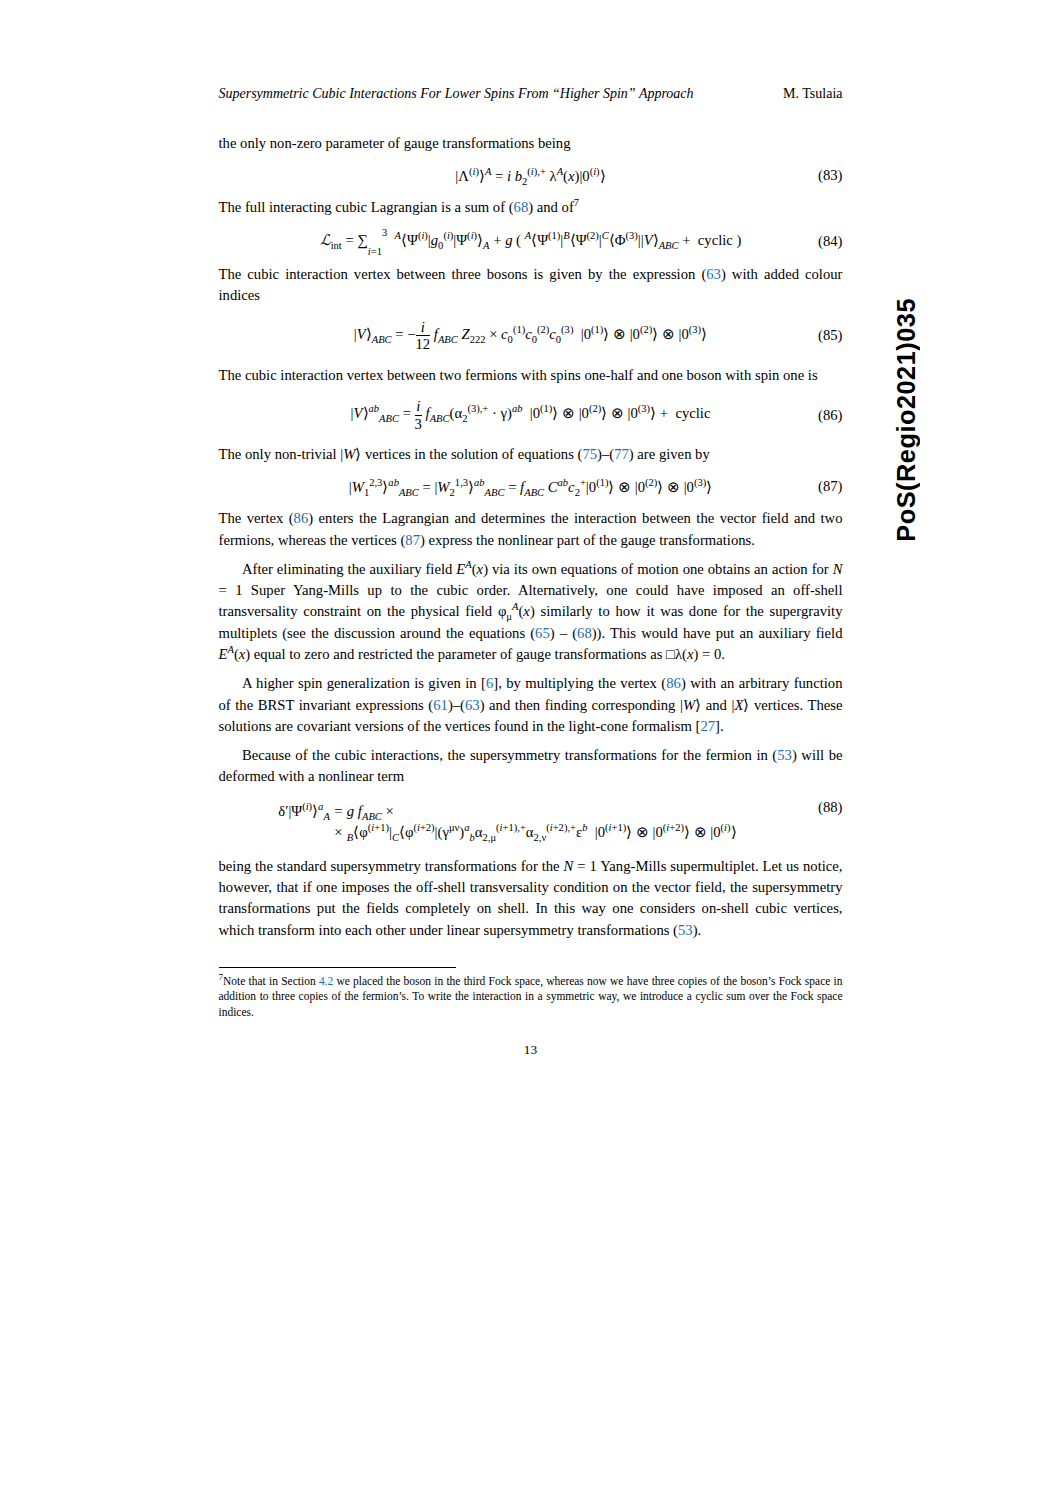Supersymmetric Cubic Interactions For Lower Spins From “Higher Spin” Approach
M. Tsulaia
PoS(Regio2021)035
the only non-zero parameter of gauge transformations being
|Λ(i)⟩A = i b2(i),+ λA(x)|0(i)⟩
(83)
The full interacting cubic Lagrangian is a sum of (68) and of7
ℒint = ∑i=13 A⟨Ψ(i)|g0(i)|Ψ(i)⟩A + g ( A⟨Ψ(1)|B⟨Ψ(2)|C⟨Φ(3)||V⟩ABC + cyclic )
(84)
The cubic interaction vertex between three bosons is given by the expression (63) with added colour indices
|V⟩ABC = −i 12 fABC Z222 × c0(1)c0(2)c0(3) |0(1)⟩ ⊗ |0(2)⟩ ⊗ |0(3)⟩
(85)
The cubic interaction vertex between two fermions with spins one-half and one boson with spin one is
|V⟩abABC = i 3 fABC(α2(3),+ · γ)ab |0(1)⟩ ⊗ |0(2)⟩ ⊗ |0(3)⟩ + cyclic
(86)
The only non-trivial |W⟩ vertices in the solution of equations (75)–(77) are given by
|W12,3⟩abABC = |W21,3⟩abABC = fABC Cabc2+|0(1)⟩ ⊗ |0(2)⟩ ⊗ |0(3)⟩
(87)
The vertex (86) enters the Lagrangian and determines the interaction between the vector field and two fermions, whereas the vertices (87) express the nonlinear part of the gauge transformations.
After eliminating the auxiliary field EA(x) via its own equations of motion one obtains an action for N = 1 Super Yang-Mills up to the cubic order. Alternatively, one could have imposed an off-shell transversality constraint on the physical field φμA(x) similarly to how it was done for the supergravity multiplets (see the discussion around the equations (65) – (68)). This would have put an auxiliary field EA(x) equal to zero and restricted the parameter of gauge transformations as □λ(x) = 0.
A higher spin generalization is given in [6], by multiplying the vertex (86) with an arbitrary function of the BRST invariant expressions (61)–(63) and then finding corresponding |W⟩ and |X⟩ vertices. These solutions are covariant versions of the vertices found in the light-cone formalism [27].
Because of the cubic interactions, the supersymmetry transformations for the fermion in (53) will be deformed with a nonlinear term
| δ′/Ψ ( i ) ⟩ a A | = | g f ABC × |
| | × | B ⟨φ ( i +1) / C ⟨φ ( i +2) /(γ μν ) a b α 2,μ ( i +1),+ α 2,ν ( i +2),+ ε b /0 ( i +1) ⟩ ⊗ /0 ( i +2) ⟩ ⊗ /0 ( i ) ⟩ |
(88)
being the standard supersymmetry transformations for the N = 1 Yang-Mills supermultiplet. Let us notice, however, that if one imposes the off-shell transversality condition on the vector field, the supersymmetry transformations put the fields completely on shell. In this way one considers on-shell cubic vertices, which transform into each other under linear supersymmetry transformations (53).
7Note that in Section 4.2 we placed the boson in the third Fock space, whereas now we have three copies of the boson’s Fock space in addition to three copies of the fermion’s. To write the interaction in a symmetric way, we introduce a cyclic sum over the Fock space indices.
13